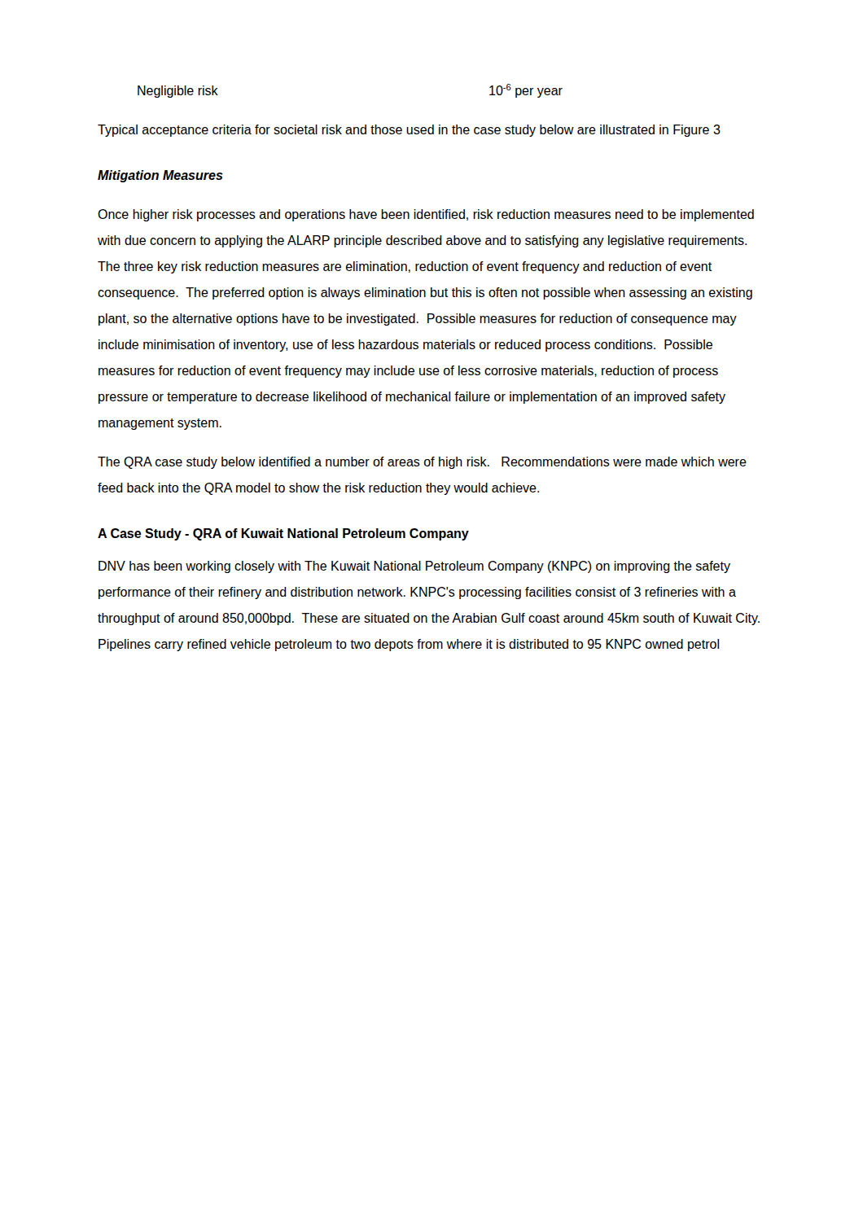Negligible risk 10-6 per year
Typical acceptance criteria for societal risk and those used in the case study below are illustrated in Figure 3
Mitigation Measures
Once higher risk processes and operations have been identified, risk reduction measures need to be implemented with due concern to applying the ALARP principle described above and to satisfying any legislative requirements. The three key risk reduction measures are elimination, reduction of event frequency and reduction of event consequence. The preferred option is always elimination but this is often not possible when assessing an existing plant, so the alternative options have to be investigated. Possible measures for reduction of consequence may include minimisation of inventory, use of less hazardous materials or reduced process conditions. Possible measures for reduction of event frequency may include use of less corrosive materials, reduction of process pressure or temperature to decrease likelihood of mechanical failure or implementation of an improved safety management system.
The QRA case study below identified a number of areas of high risk. Recommendations were made which were feed back into the QRA model to show the risk reduction they would achieve.
A Case Study - QRA of Kuwait National Petroleum Company
DNV has been working closely with The Kuwait National Petroleum Company (KNPC) on improving the safety performance of their refinery and distribution network. KNPC's processing facilities consist of 3 refineries with a throughput of around 850,000bpd. These are situated on the Arabian Gulf coast around 45km south of Kuwait City. Pipelines carry refined vehicle petroleum to two depots from where it is distributed to 95 KNPC owned petrol